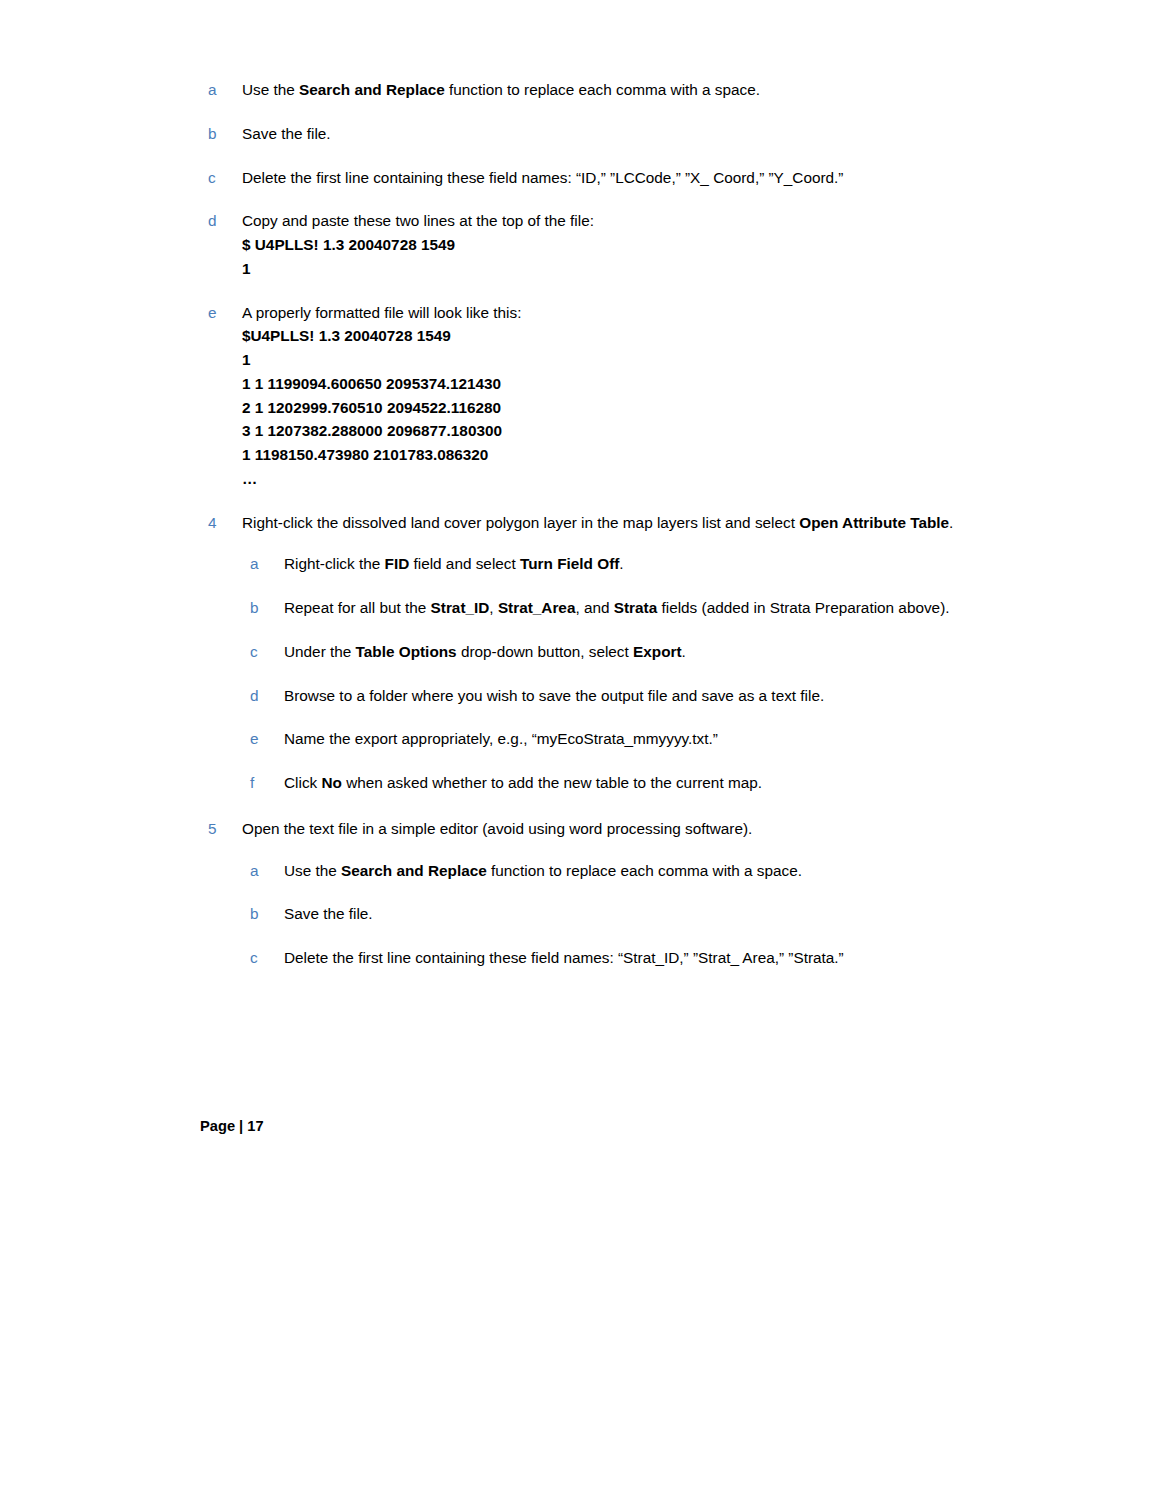Use the Search and Replace function to replace each comma with a space.
Save the file.
Delete the first line containing these field names: “ID,” ”LCCode,” ”X_ Coord,” ”Y_Coord.”
Copy and paste these two lines at the top of the file:
$ U4PLLS! 1.3 20040728 1549
1
A properly formatted file will look like this:
$U4PLLS! 1.3 20040728 1549
1
1 1 1199094.600650 2095374.121430
2 1 1202999.760510 2094522.116280
3 1 1207382.288000 2096877.180300
1 1198150.473980 2101783.086320
…
Right-click the dissolved land cover polygon layer in the map layers list and select Open Attribute Table.
Right-click the FID field and select Turn Field Off.
Repeat for all but the Strat_ID, Strat_Area, and Strata fields (added in Strata Preparation above).
Under the Table Options drop-down button, select Export.
Browse to a folder where you wish to save the output file and save as a text file.
Name the export appropriately, e.g., “myEcoStrata_mmyyyy.txt.”
Click No when asked whether to add the new table to the current map.
Open the text file in a simple editor (avoid using word processing software).
Use the Search and Replace function to replace each comma with a space.
Save the file.
Delete the first line containing these field names: “Strat_ID,” ”Strat_ Area,” ”Strata.”
Page | 17